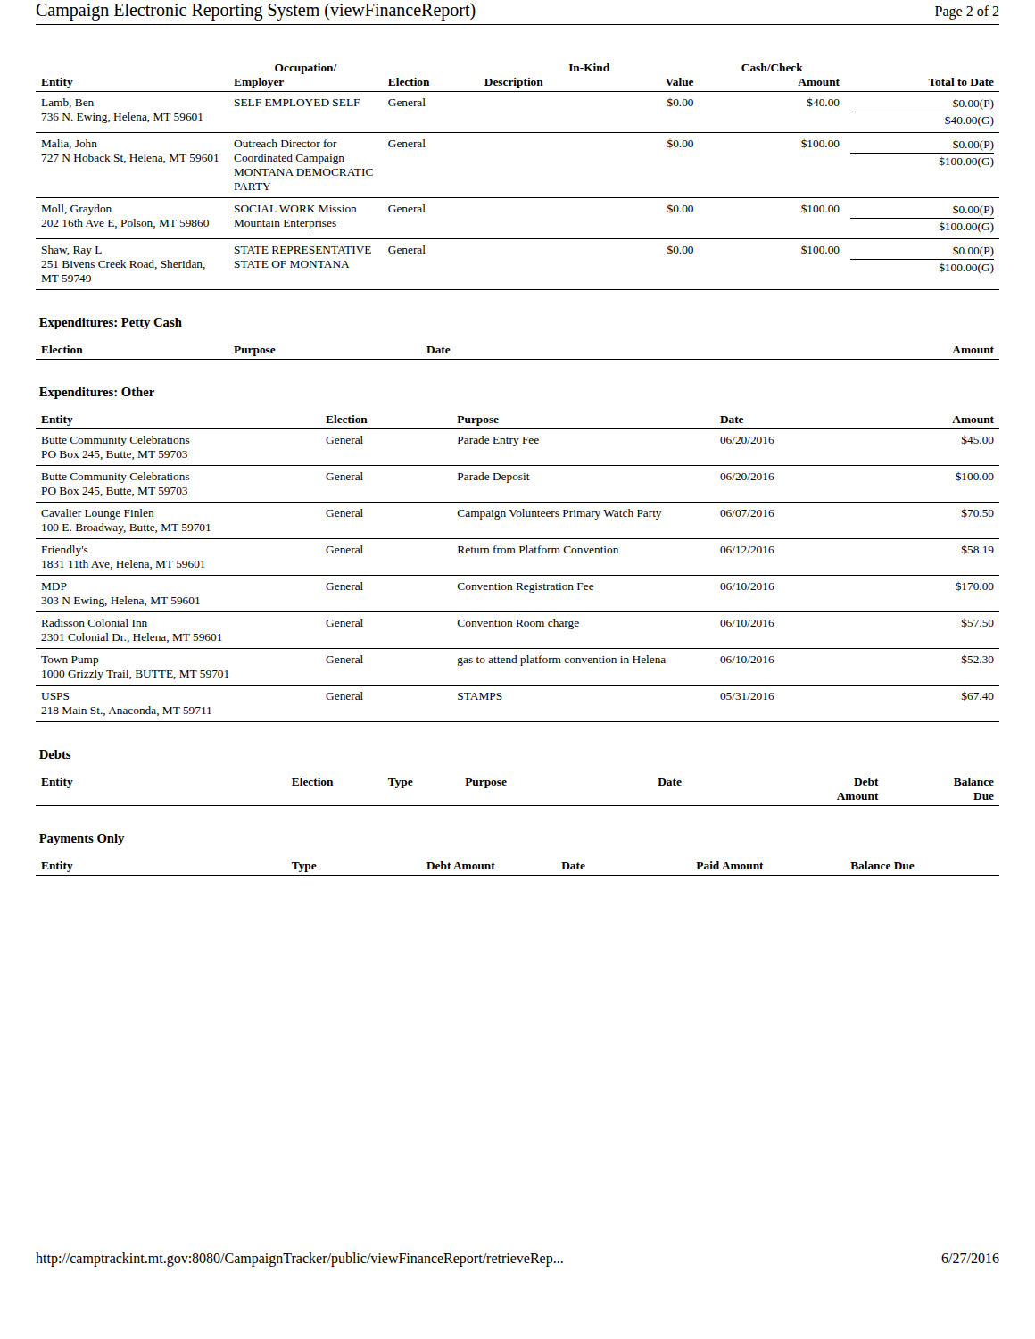Campaign Electronic Reporting System (viewFinanceReport) Page 2 of 2
| | Occupation/ | | In-Kind | Cash/Check | |
| --- | --- | --- | --- | --- | --- |
| Entity | Employer | Election | Description | Value | Amount | Total to Date |
| Lamb, Ben 736 N. Ewing, Helena, MT 59601 | SELF EMPLOYED SELF | General | | $0.00 | $40.00 | $0.00(P) $40.00(G) |
| Malia, John 727 N Hoback St, Helena, MT 59601 | Outreach Director for Coordinated Campaign MONTANA DEMOCRATIC PARTY | General | | $0.00 | $100.00 | $0.00(P) $100.00(G) |
| Moll, Graydon 202 16th Ave E, Polson, MT 59860 | SOCIAL WORK Mission Mountain Enterprises | General | | $0.00 | $100.00 | $0.00(P) $100.00(G) |
| Shaw, Ray L 251 Bivens Creek Road, Sheridan, MT 59749 | STATE REPRESENTATIVE STATE OF MONTANA | General | | $0.00 | $100.00 | $0.00(P) $100.00(G) |
Expenditures: Petty Cash
| Election | Purpose | Date | Amount |
| --- | --- | --- | --- |
Expenditures: Other
| Entity | Election | Purpose | Date | Amount |
| --- | --- | --- | --- | --- |
| Butte Community Celebrations PO Box 245, Butte, MT 59703 | General | Parade Entry Fee | 06/20/2016 | $45.00 |
| Butte Community Celebrations PO Box 245, Butte, MT 59703 | General | Parade Deposit | 06/20/2016 | $100.00 |
| Cavalier Lounge Finlen 100 E. Broadway, Butte, MT 59701 | General | Campaign Volunteers Primary Watch Party | 06/07/2016 | $70.50 |
| Friendly's 1831 11th Ave, Helena, MT 59601 | General | Return from Platform Convention | 06/12/2016 | $58.19 |
| MDP 303 N Ewing, Helena, MT 59601 | General | Convention Registration Fee | 06/10/2016 | $170.00 |
| Radisson Colonial Inn 2301 Colonial Dr., Helena, MT 59601 | General | Convention Room charge | 06/10/2016 | $57.50 |
| Town Pump 1000 Grizzly Trail, BUTTE, MT 59701 | General | gas to attend platform convention in Helena | 06/10/2016 | $52.30 |
| USPS 218 Main St., Anaconda, MT 59711 | General | STAMPS | 05/31/2016 | $67.40 |
Debts
| Entity | Election | Type | Purpose | Date | Debt Amount | Balance Due |
| --- | --- | --- | --- | --- | --- | --- |
Payments Only
| Entity | Type | Debt Amount | Date | Paid Amount | Balance Due |
| --- | --- | --- | --- | --- | --- |
http://camptrackint.mt.gov:8080/CampaignTracker/public/viewFinanceReport/retrieveRep... 6/27/2016